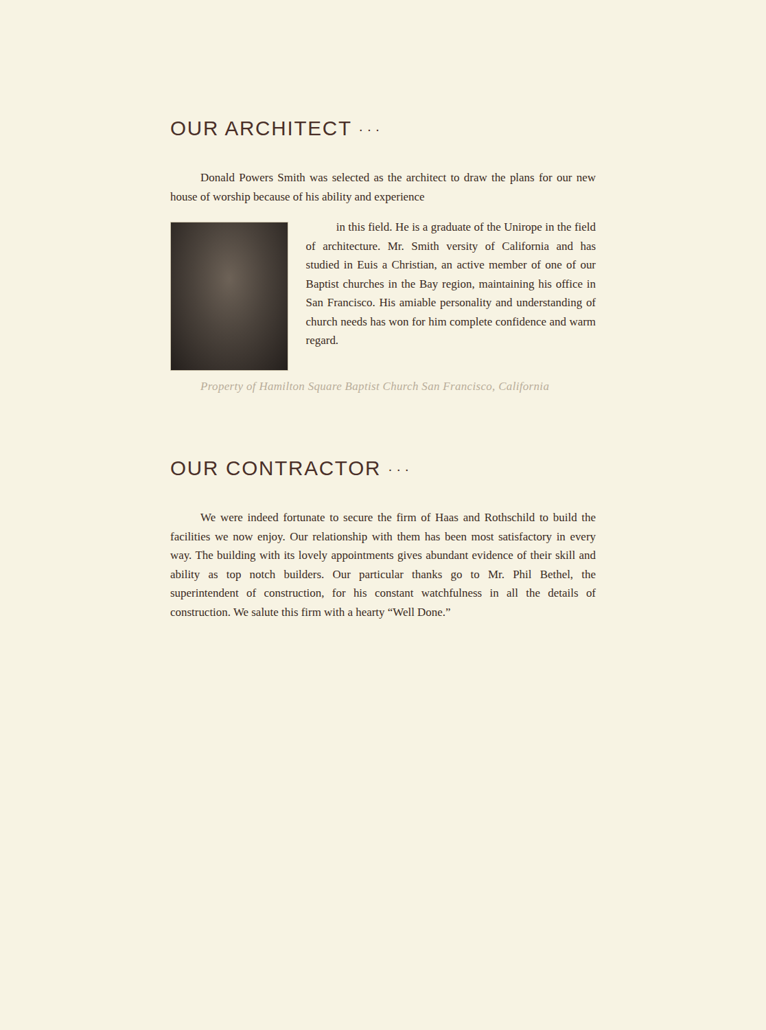OUR ARCHITECT ···
Donald Powers Smith was selected as the architect to draw the plans for our new house of worship because of his ability and experience
in this field. He is a graduate of the Unirope in the field of architecture. Mr. Smith versity of California and has studied in Euis a Christian, an active member of one of our Baptist churches in the Bay region, maintaining his office in San Francisco. His amiable personality and understanding of church needs has won for him complete confidence and warm regard.
Property of Hamilton Square Baptist Church San Francisco, California
OUR CONTRACTOR ···
We were indeed fortunate to secure the firm of Haas and Rothschild to build the facilities we now enjoy. Our relationship with them has been most satisfactory in every way. The building with its lovely appointments gives abundant evidence of their skill and ability as top notch builders. Our particular thanks go to Mr. Phil Bethel, the superintendent of construction, for his constant watchfulness in all the details of construction. We salute this firm with a hearty “Well Done.”